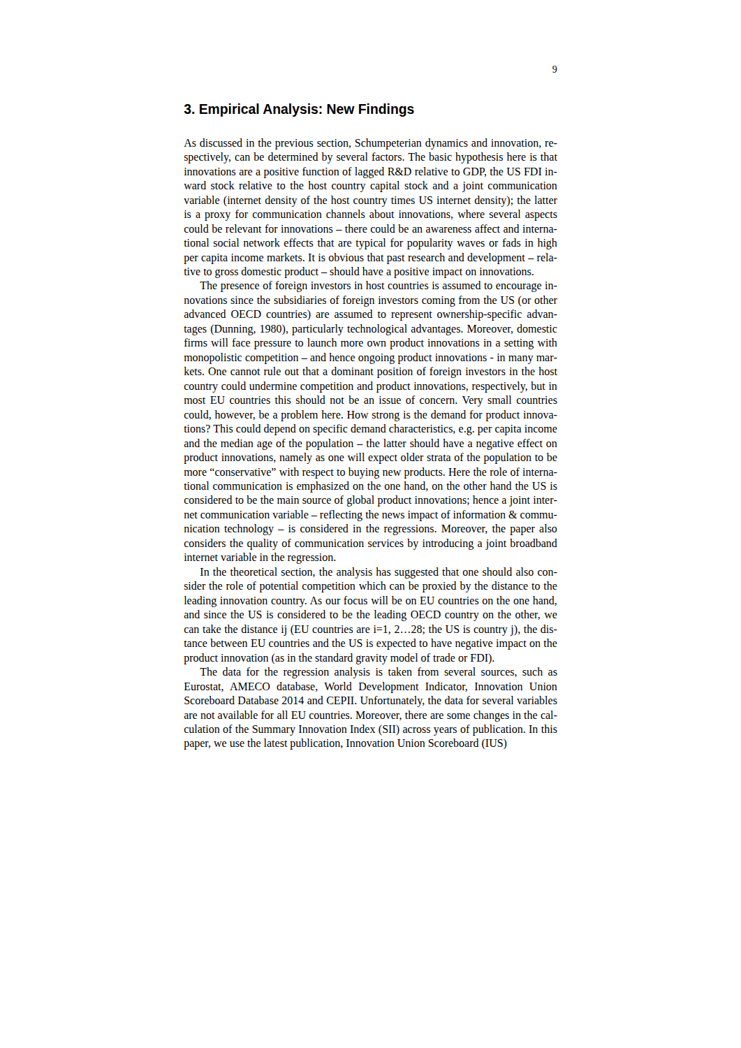9
3. Empirical Analysis: New Findings
As discussed in the previous section, Schumpeterian dynamics and innovation, respectively, can be determined by several factors. The basic hypothesis here is that innovations are a positive function of lagged R&D relative to GDP, the US FDI inward stock relative to the host country capital stock and a joint communication variable (internet density of the host country times US internet density); the latter is a proxy for communication channels about innovations, where several aspects could be relevant for innovations – there could be an awareness affect and international social network effects that are typical for popularity waves or fads in high per capita income markets. It is obvious that past research and development – relative to gross domestic product – should have a positive impact on innovations.
The presence of foreign investors in host countries is assumed to encourage innovations since the subsidiaries of foreign investors coming from the US (or other advanced OECD countries) are assumed to represent ownership-specific advantages (Dunning, 1980), particularly technological advantages. Moreover, domestic firms will face pressure to launch more own product innovations in a setting with monopolistic competition – and hence ongoing product innovations - in many markets. One cannot rule out that a dominant position of foreign investors in the host country could undermine competition and product innovations, respectively, but in most EU countries this should not be an issue of concern. Very small countries could, however, be a problem here. How strong is the demand for product innovations? This could depend on specific demand characteristics, e.g. per capita income and the median age of the population – the latter should have a negative effect on product innovations, namely as one will expect older strata of the population to be more “conservative” with respect to buying new products. Here the role of international communication is emphasized on the one hand, on the other hand the US is considered to be the main source of global product innovations; hence a joint internet communication variable – reflecting the news impact of information & communication technology – is considered in the regressions. Moreover, the paper also considers the quality of communication services by introducing a joint broadband internet variable in the regression.
In the theoretical section, the analysis has suggested that one should also consider the role of potential competition which can be proxied by the distance to the leading innovation country. As our focus will be on EU countries on the one hand, and since the US is considered to be the leading OECD country on the other, we can take the distance ij (EU countries are i=1, 2…28; the US is country j), the distance between EU countries and the US is expected to have negative impact on the product innovation (as in the standard gravity model of trade or FDI).
The data for the regression analysis is taken from several sources, such as Eurostat, AMECO database, World Development Indicator, Innovation Union Scoreboard Database 2014 and CEPII. Unfortunately, the data for several variables are not available for all EU countries. Moreover, there are some changes in the calculation of the Summary Innovation Index (SII) across years of publication. In this paper, we use the latest publication, Innovation Union Scoreboard (IUS)